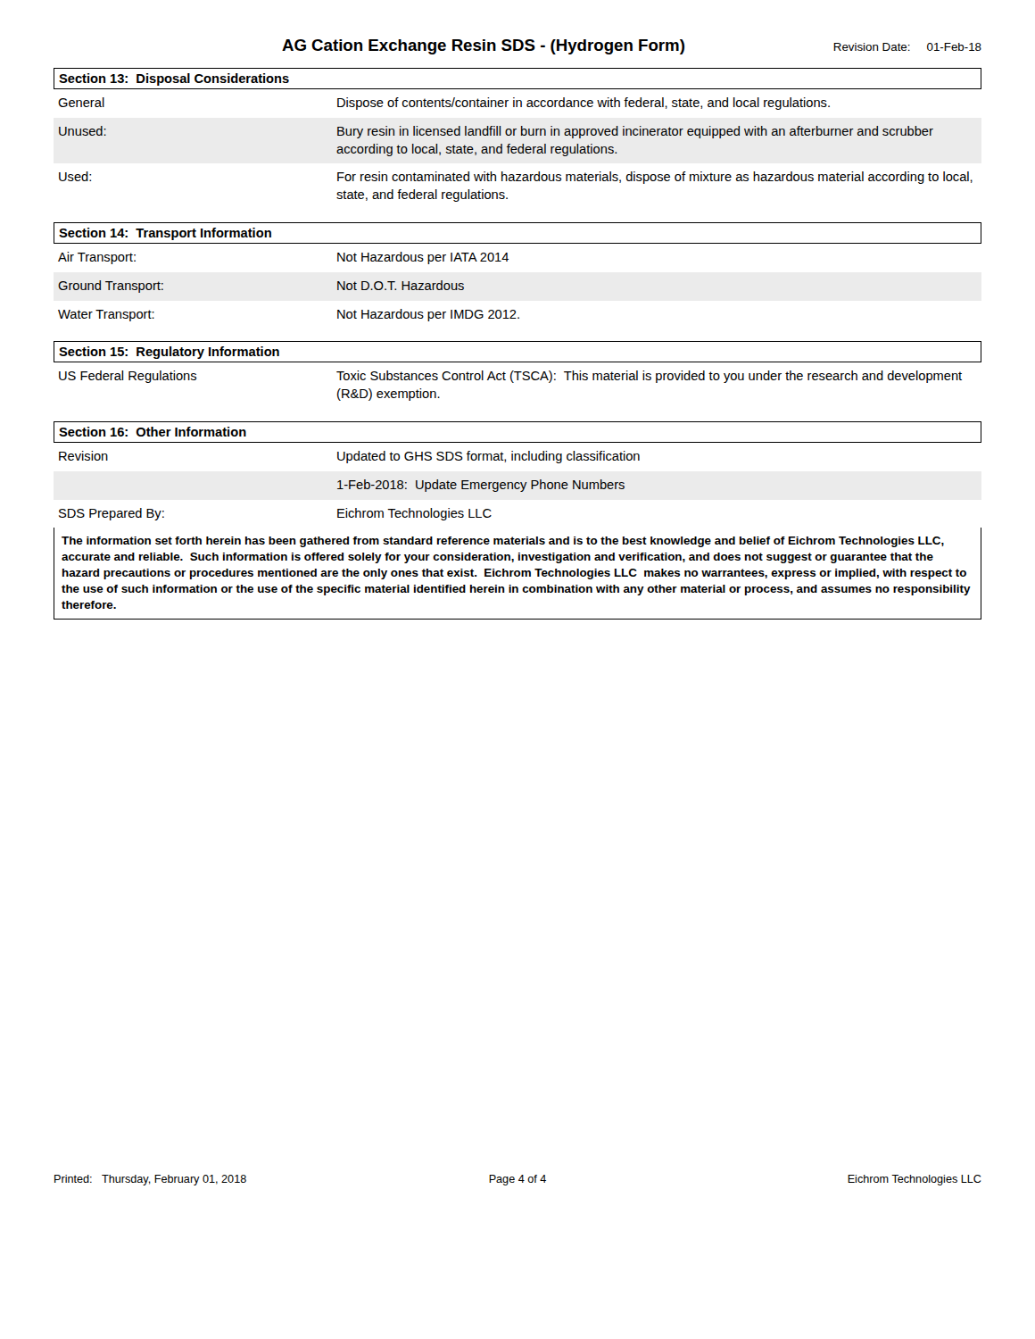AG Cation Exchange Resin SDS - (Hydrogen Form)
Revision Date: 01-Feb-18
Section 13: Disposal Considerations
| General | Dispose of contents/container in accordance with federal, state, and local regulations. |
| Unused: | Bury resin in licensed landfill or burn in approved incinerator equipped with an afterburner and scrubber according to local, state, and federal regulations. |
| Used: | For resin contaminated with hazardous materials, dispose of mixture as hazardous material according to local, state, and federal regulations. |
Section 14: Transport Information
| Air Transport: | Not Hazardous per IATA 2014 |
| Ground Transport: | Not D.O.T. Hazardous |
| Water Transport: | Not Hazardous per IMDG 2012. |
Section 15: Regulatory Information
| US Federal Regulations | Toxic Substances Control Act (TSCA): This material is provided to you under the research and development (R&D) exemption. |
Section 16: Other Information
| Revision | Updated to GHS SDS format, including classification |
| | 1-Feb-2018: Update Emergency Phone Numbers |
| SDS Prepared By: | Eichrom Technologies LLC |
The information set forth herein has been gathered from standard reference materials and is to the best knowledge and belief of Eichrom Technologies LLC, accurate and reliable. Such information is offered solely for your consideration, investigation and verification, and does not suggest or guarantee that the hazard precautions or procedures mentioned are the only ones that exist. Eichrom Technologies LLC makes no warrantees, express or implied, with respect to the use of such information or the use of the specific material identified herein in combination with any other material or process, and assumes no responsibility therefore.
Printed: Thursday, February 01, 2018
Page 4 of 4
Eichrom Technologies LLC